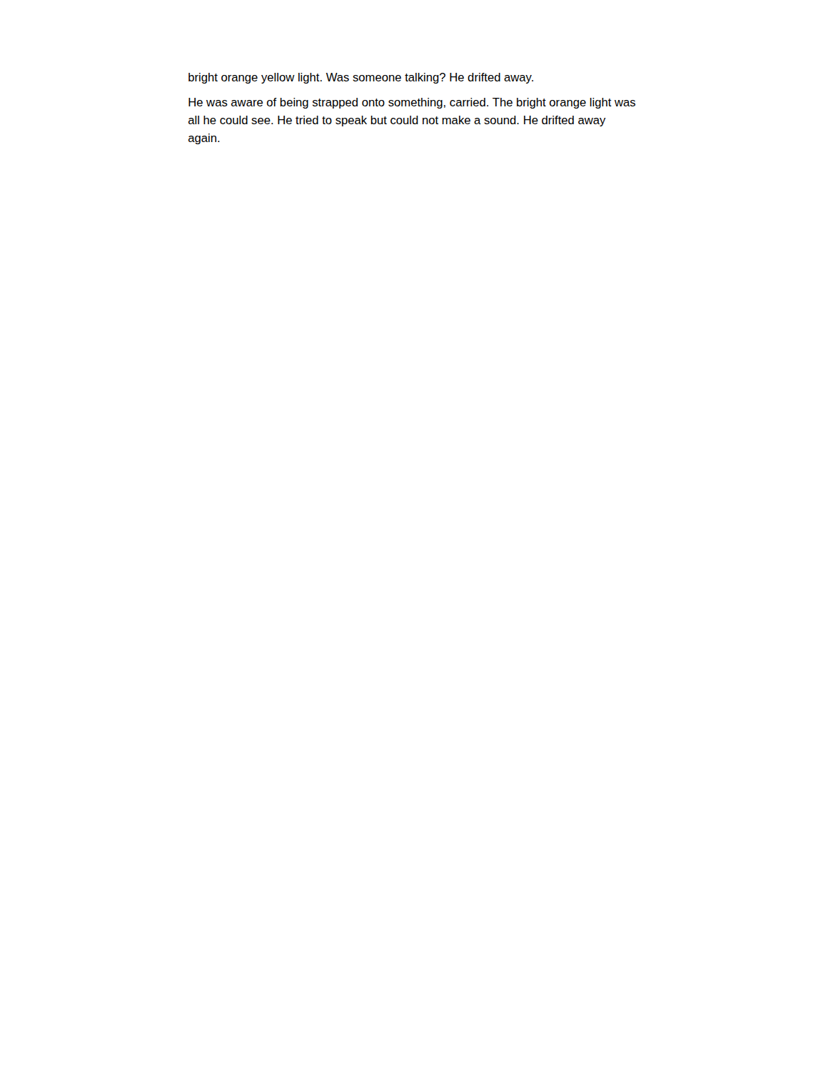bright orange yellow light. Was someone talking? He drifted away.
He was aware of being strapped onto something, carried. The bright orange light was all he could see. He tried to speak but could not make a sound. He drifted away again.